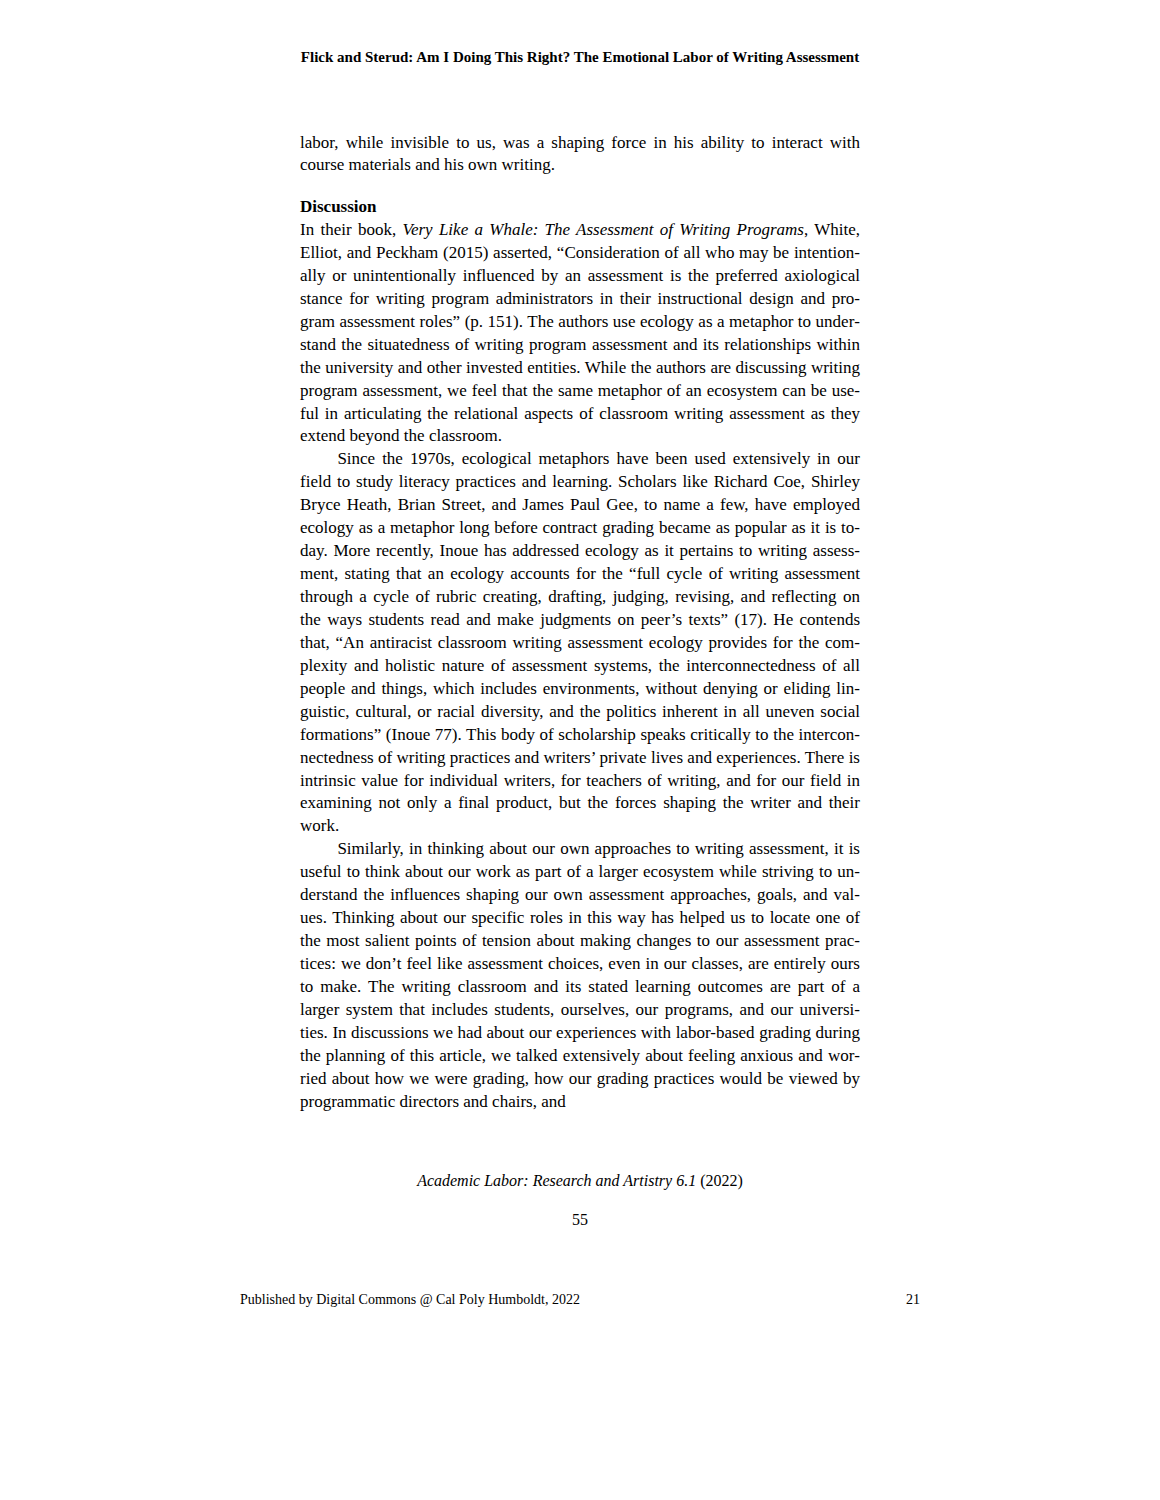Flick and Sterud: Am I Doing This Right? The Emotional Labor of Writing Assessment
labor, while invisible to us, was a shaping force in his ability to interact with course materials and his own writing.
Discussion
In their book, Very Like a Whale: The Assessment of Writing Programs, White, Elliot, and Peckham (2015) asserted, “Consideration of all who may be intentionally or unintentionally influenced by an assessment is the preferred axiological stance for writing program administrators in their instructional design and program assessment roles” (p. 151). The authors use ecology as a metaphor to understand the situatedness of writing program assessment and its relationships within the university and other invested entities. While the authors are discussing writing program assessment, we feel that the same metaphor of an ecosystem can be useful in articulating the relational aspects of classroom writing assessment as they extend beyond the classroom.
Since the 1970s, ecological metaphors have been used extensively in our field to study literacy practices and learning. Scholars like Richard Coe, Shirley Bryce Heath, Brian Street, and James Paul Gee, to name a few, have employed ecology as a metaphor long before contract grading became as popular as it is today. More recently, Inoue has addressed ecology as it pertains to writing assessment, stating that an ecology accounts for the “full cycle of writing assessment through a cycle of rubric creating, drafting, judging, revising, and reflecting on the ways students read and make judgments on peer’s texts” (17). He contends that, “An antiracist classroom writing assessment ecology provides for the complexity and holistic nature of assessment systems, the interconnectedness of all people and things, which includes environments, without denying or eliding linguistic, cultural, or racial diversity, and the politics inherent in all uneven social formations” (Inoue 77). This body of scholarship speaks critically to the interconnectedness of writing practices and writers’ private lives and experiences. There is intrinsic value for individual writers, for teachers of writing, and for our field in examining not only a final product, but the forces shaping the writer and their work.
Similarly, in thinking about our own approaches to writing assessment, it is useful to think about our work as part of a larger ecosystem while striving to understand the influences shaping our own assessment approaches, goals, and values. Thinking about our specific roles in this way has helped us to locate one of the most salient points of tension about making changes to our assessment practices: we don’t feel like assessment choices, even in our classes, are entirely ours to make. The writing classroom and its stated learning outcomes are part of a larger system that includes students, ourselves, our programs, and our universities. In discussions we had about our experiences with labor-based grading during the planning of this article, we talked extensively about feeling anxious and worried about how we were grading, how our grading practices would be viewed by programmatic directors and chairs, and
Academic Labor: Research and Artistry 6.1 (2022)
55
Published by Digital Commons @ Cal Poly Humboldt, 2022
21